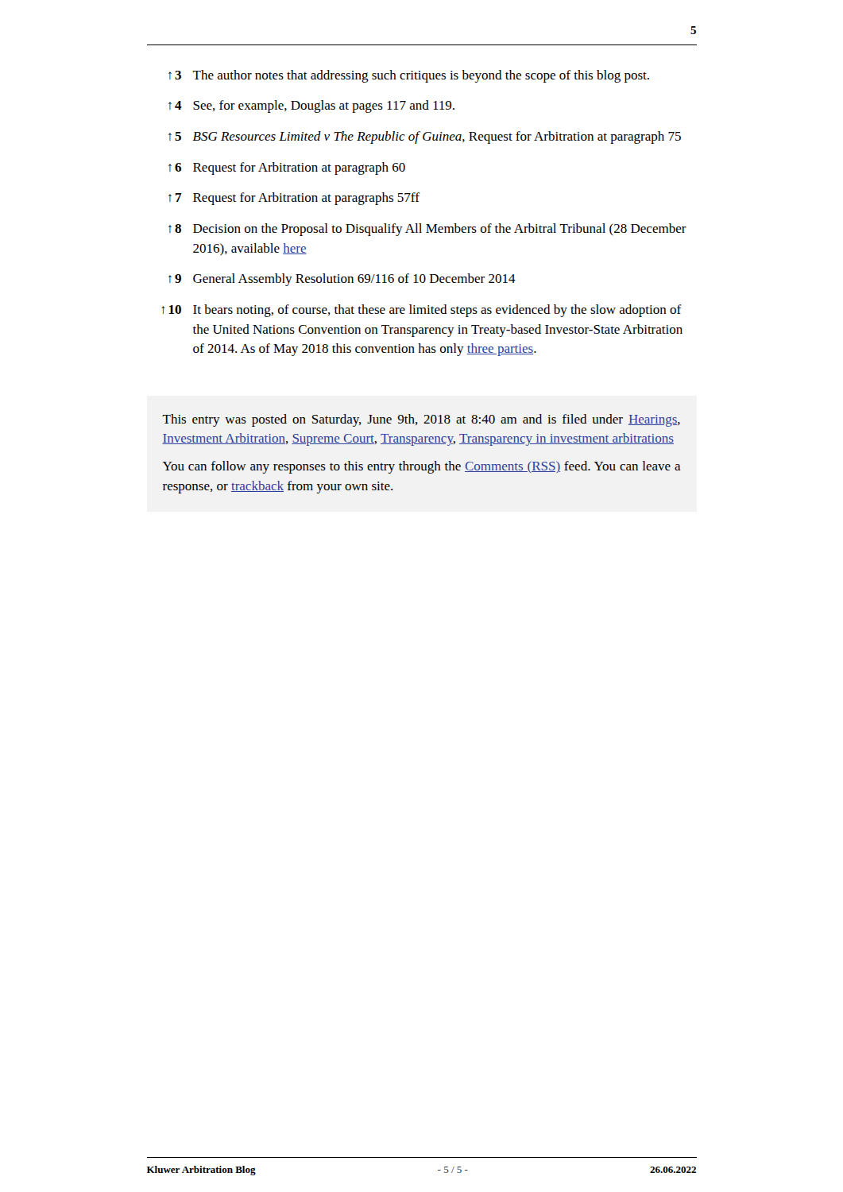5
↑3
The author notes that addressing such critiques is beyond the scope of this blog post.
↑4
See, for example, Douglas at pages 117 and 119.
↑5
BSG Resources Limited v The Republic of Guinea, Request for Arbitration at paragraph 75
↑6
Request for Arbitration at paragraph 60
↑7
Request for Arbitration at paragraphs 57ff
↑8
Decision on the Proposal to Disqualify All Members of the Arbitral Tribunal (28 December 2016), available here
↑9
General Assembly Resolution 69/116 of 10 December 2014
↑10
It bears noting, of course, that these are limited steps as evidenced by the slow adoption of the United Nations Convention on Transparency in Treaty-based Investor-State Arbitration of 2014. As of May 2018 this convention has only three parties.
This entry was posted on Saturday, June 9th, 2018 at 8:40 am and is filed under Hearings, Investment Arbitration, Supreme Court, Transparency, Transparency in investment arbitrations
You can follow any responses to this entry through the Comments (RSS) feed. You can leave a response, or trackback from your own site.
Kluwer Arbitration Blog
- 5 / 5 -
26.06.2022